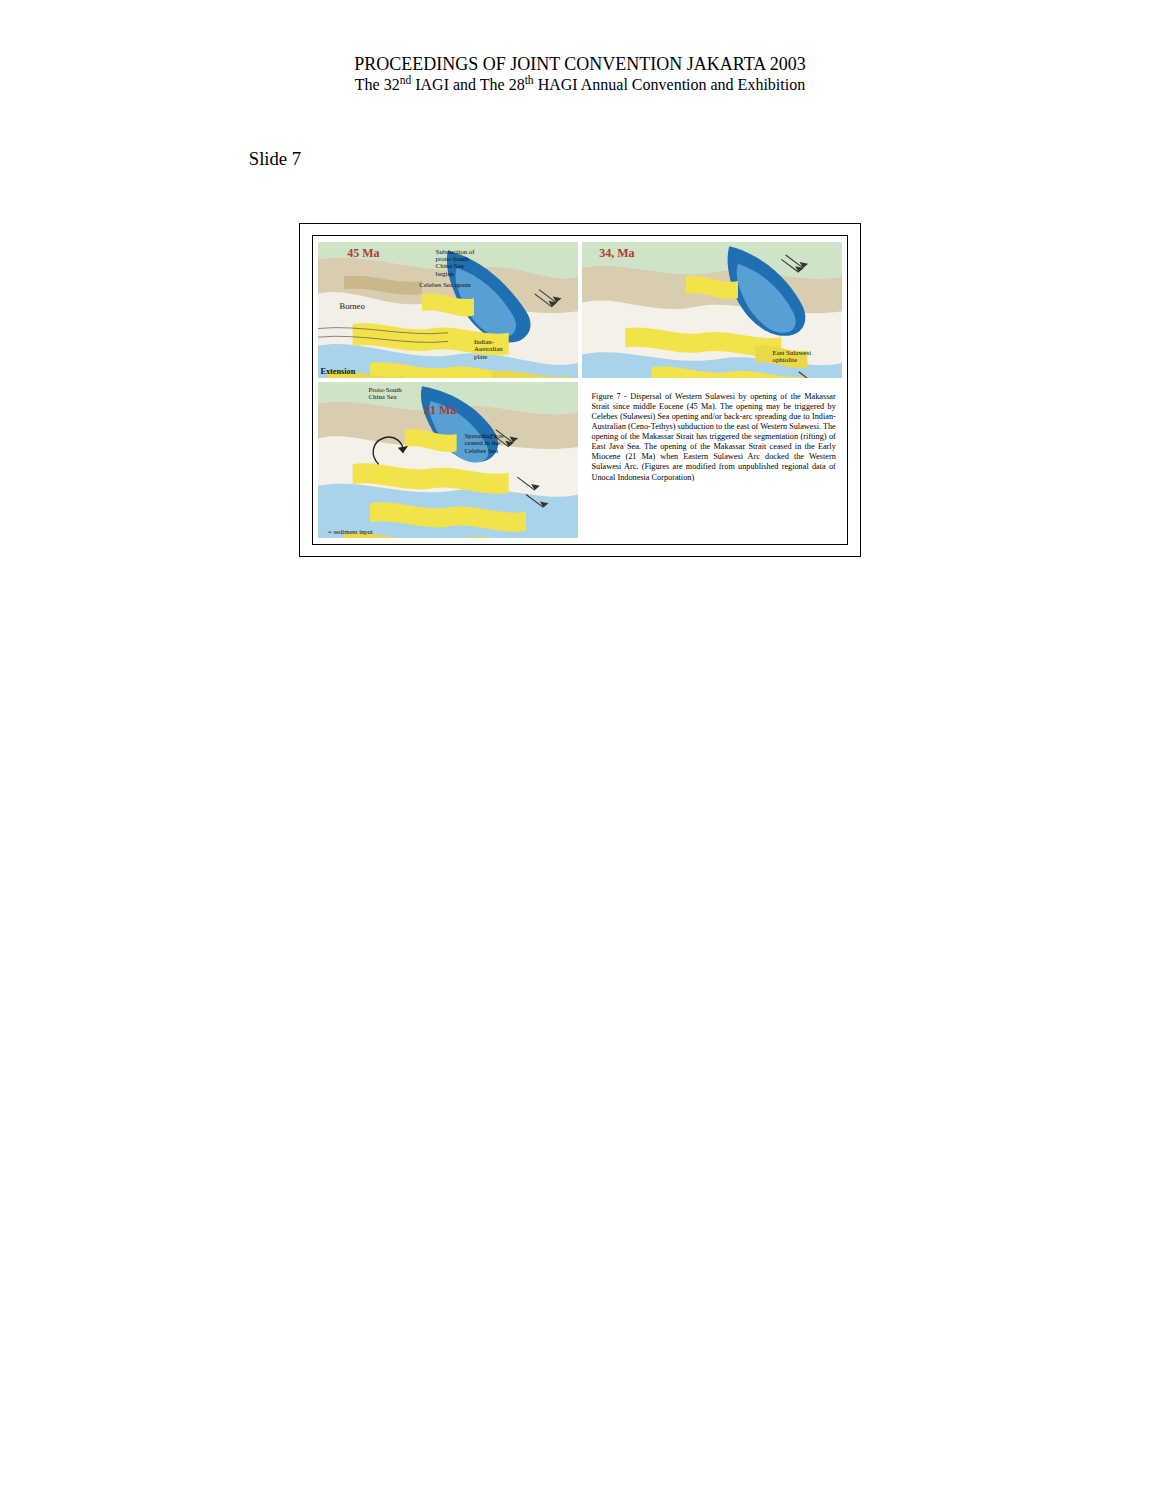PROCEEDINGS OF JOINT CONVENTION JAKARTA 2003 The 32nd IAGI and The 28th HAGI Annual Convention and Exhibition
Slide 7
45 Ma Subduction of
proto-South
China Sea
begins Celebes Sea opens Borneo Indian-
Australian
plate Extension
34, Ma East Sulawesi
ophiolite
21 Ma Proto-South
China Sea Spreading has
ceased in the
Celebes Sea = sediment input
Figure 7 - Dispersal of Western Sulawesi by opening of the Makassar Strait since middle Eocene (45 Ma). The opening may be triggered by Celebes (Sulawesi) Sea opening and/or back-arc spreading due to Indian-Australian (Ceno-Tethys) subduction to the east of Western Sulawesi. The opening of the Makassar Strait has triggered the segmentation (rifting) of East Java Sea. The opening of the Makassar Strait ceased in the Early Miocene (21 Ma) when Eastern Sulawesi Arc docked the Western Sulawesi Arc. (Figures are modified from unpublished regional data of Unocal Indonesia Corporation)